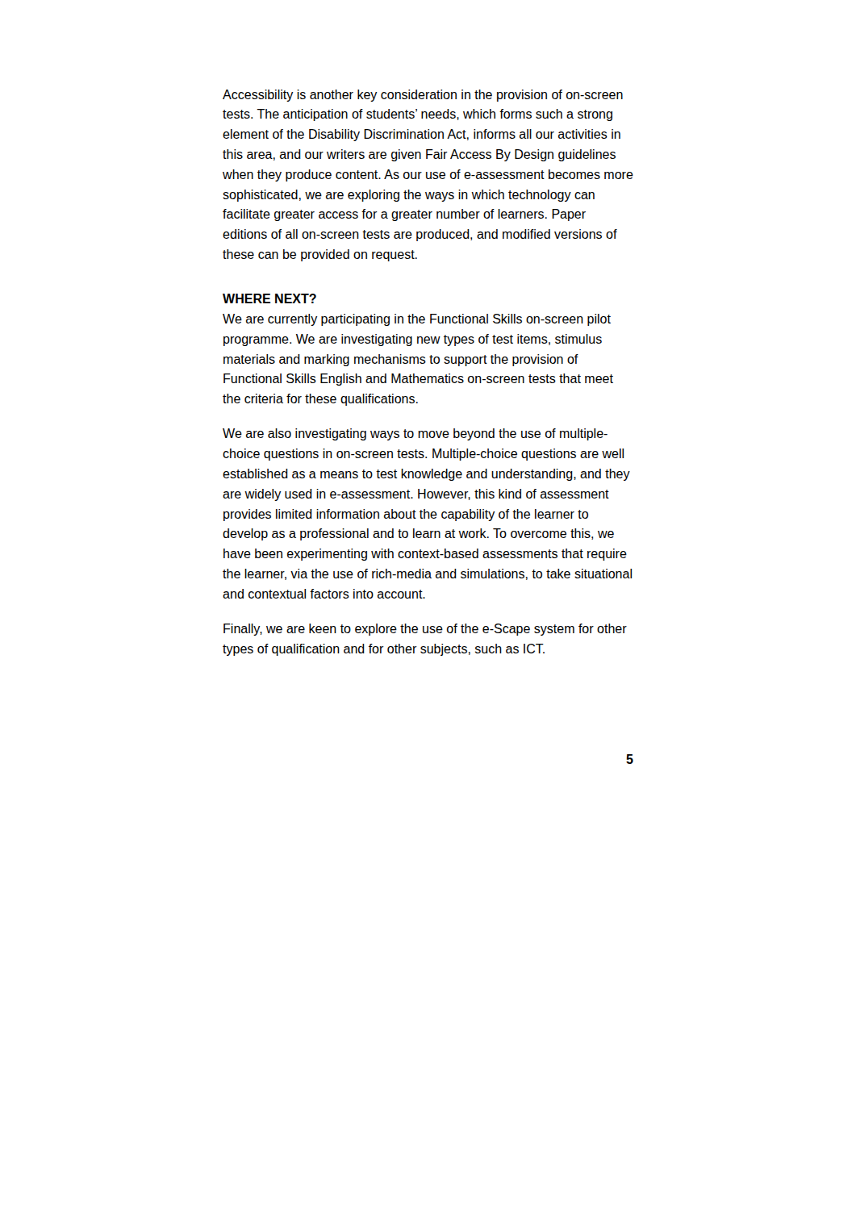Accessibility is another key consideration in the provision of on-screen tests. The anticipation of students’ needs, which forms such a strong element of the Disability Discrimination Act, informs all our activities in this area, and our writers are given Fair Access By Design guidelines when they produce content. As our use of e-assessment becomes more sophisticated, we are exploring the ways in which technology can facilitate greater access for a greater number of learners. Paper editions of all on-screen tests are produced, and modified versions of these can be provided on request.
Where next?
We are currently participating in the Functional Skills on-screen pilot programme. We are investigating new types of test items, stimulus materials and marking mechanisms to support the provision of Functional Skills English and Mathematics on-screen tests that meet the criteria for these qualifications.
We are also investigating ways to move beyond the use of multiple-choice questions in on-screen tests. Multiple-choice questions are well established as a means to test knowledge and understanding, and they are widely used in e-assessment. However, this kind of assessment provides limited information about the capability of the learner to develop as a professional and to learn at work. To overcome this, we have been experimenting with context-based assessments that require the learner, via the use of rich-media and simulations, to take situational and contextual factors into account.
Finally, we are keen to explore the use of the e-Scape system for other types of qualification and for other subjects, such as ICT.
5